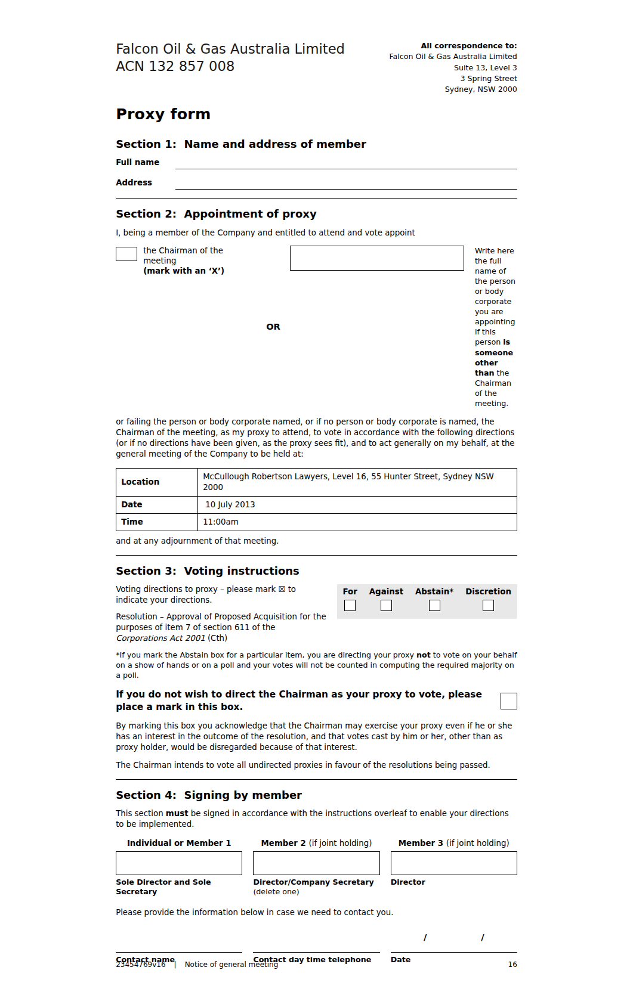Falcon Oil & Gas Australia Limited
ACN 132 857 008
All correspondence to:
Falcon Oil & Gas Australia Limited
Suite 13, Level 3
3 Spring Street
Sydney, NSW 2000
Proxy form
Section 1: Name and address of member
Full name
Address
Section 2: Appointment of proxy
I, being a member of the Company and entitled to attend and vote appoint
the Chairman of the meeting
(mark with an ‘X’)
OR
Write here the full name of the person or body corporate you are appointing if this person is someone other than the Chairman of the meeting.
or failing the person or body corporate named, or if no person or body corporate is named, the Chairman of the meeting, as my proxy to attend, to vote in accordance with the following directions (or if no directions have been given, as the proxy sees fit), and to act generally on my behalf, at the general meeting of the Company to be held at:
| Location | McCullough Robertson Lawyers, Level 16, 55 Hunter Street, Sydney NSW 2000 |
| Date | 10 July 2013 |
| Time | 11:00am |
and at any adjournment of that meeting.
Section 3: Voting instructions
Voting directions to proxy – please mark ☒ to indicate your directions.
Resolution – Approval of Proposed Acquisition for the purposes of item 7 of section 611 of the Corporations Act 2001 (Cth)
| For | Against | Abstain* | Discretion |
| --- | --- | --- | --- |
*If you mark the Abstain box for a particular item, you are directing your proxy not to vote on your behalf on a show of hands or on a poll and your votes will not be counted in computing the required majority on a poll.
If you do not wish to direct the Chairman as your proxy to vote, please place a mark in this box.
By marking this box you acknowledge that the Chairman may exercise your proxy even if he or she has an interest in the outcome of the resolution, and that votes cast by him or her, other than as proxy holder, would be disregarded because of that interest.
The Chairman intends to vote all undirected proxies in favour of the resolutions being passed.
Section 4: Signing by member
This section must be signed in accordance with the instructions overleaf to enable your directions to be implemented.
Individual or Member 1
Sole Director and Sole Secretary
Member 2 (if joint holding)
Director/Company Secretary
(delete one)
Member 3 (if joint holding)
Director
Please provide the information below in case we need to contact you.
Contact name
Contact day time telephone
//
Date
23454769v16|Notice of general meeting
16